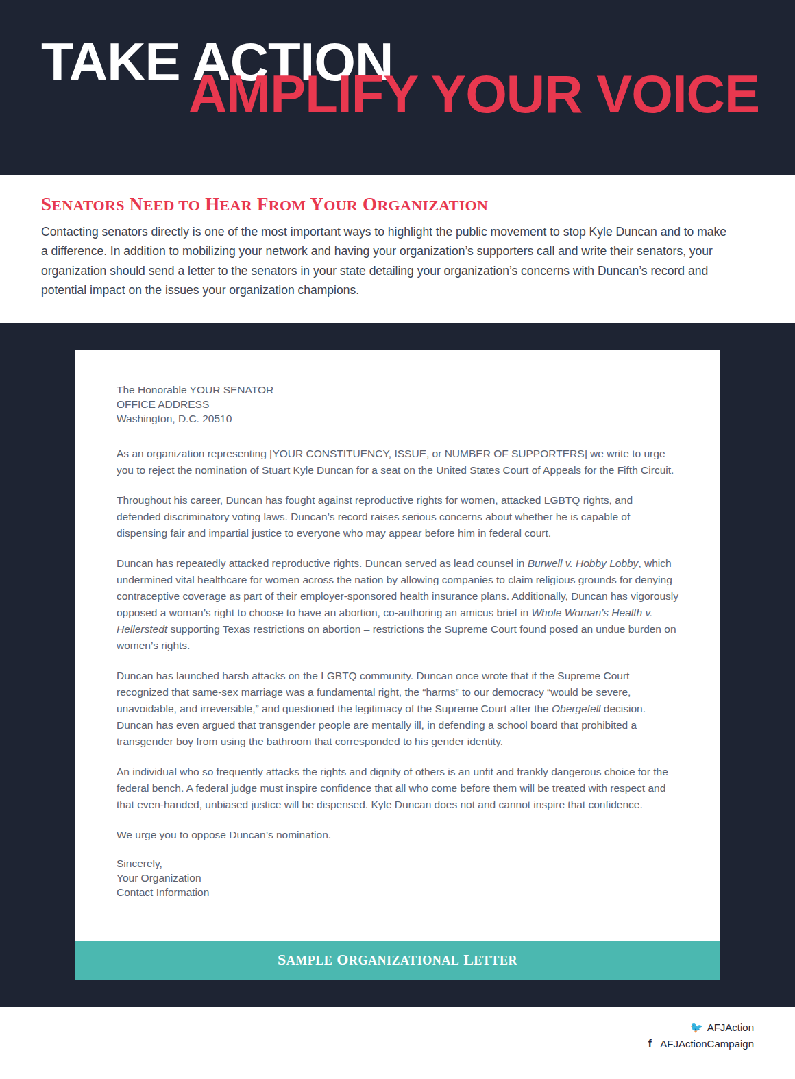Take Action Amplify Your Voice
SENATORS NEED TO HEAR FROM YOUR ORGANIZATION
Contacting senators directly is one of the most important ways to highlight the public movement to stop Kyle Duncan and to make a difference. In addition to mobilizing your network and having your organization’s supporters call and write their senators, your organization should send a letter to the senators in your state detailing your organization’s concerns with Duncan’s record and potential impact on the issues your organization champions.
The Honorable YOUR SENATOR
OFFICE ADDRESS
Washington, D.C. 20510
As an organization representing [YOUR CONSTITUENCY, ISSUE, or NUMBER OF SUPPORTERS] we write to urge you to reject the nomination of Stuart Kyle Duncan for a seat on the United States Court of Appeals for the Fifth Circuit.
Throughout his career, Duncan has fought against reproductive rights for women, attacked LGBTQ rights, and defended discriminatory voting laws. Duncan’s record raises serious concerns about whether he is capable of dispensing fair and impartial justice to everyone who may appear before him in federal court.
Duncan has repeatedly attacked reproductive rights. Duncan served as lead counsel in Burwell v. Hobby Lobby, which undermined vital healthcare for women across the nation by allowing companies to claim religious grounds for denying contraceptive coverage as part of their employer-sponsored health insurance plans. Additionally, Duncan has vigorously opposed a woman’s right to choose to have an abortion, co-authoring an amicus brief in Whole Woman’s Health v. Hellerstedt supporting Texas restrictions on abortion – restrictions the Supreme Court found posed an undue burden on women’s rights.
Duncan has launched harsh attacks on the LGBTQ community. Duncan once wrote that if the Supreme Court recognized that same-sex marriage was a fundamental right, the “harms” to our democracy “would be severe, unavoidable, and irreversible,” and questioned the legitimacy of the Supreme Court after the Obergefell decision. Duncan has even argued that transgender people are mentally ill, in defending a school board that prohibited a transgender boy from using the bathroom that corresponded to his gender identity.
An individual who so frequently attacks the rights and dignity of others is an unfit and frankly dangerous choice for the federal bench. A federal judge must inspire confidence that all who come before them will be treated with respect and that even-handed, unbiased justice will be dispensed. Kyle Duncan does not and cannot inspire that confidence.
We urge you to oppose Duncan’s nomination.
Sincerely,
Your Organization
Contact Information
SAMPLE ORGANIZATIONAL LETTER
🐦AFJAction
fAFJActionCampaign